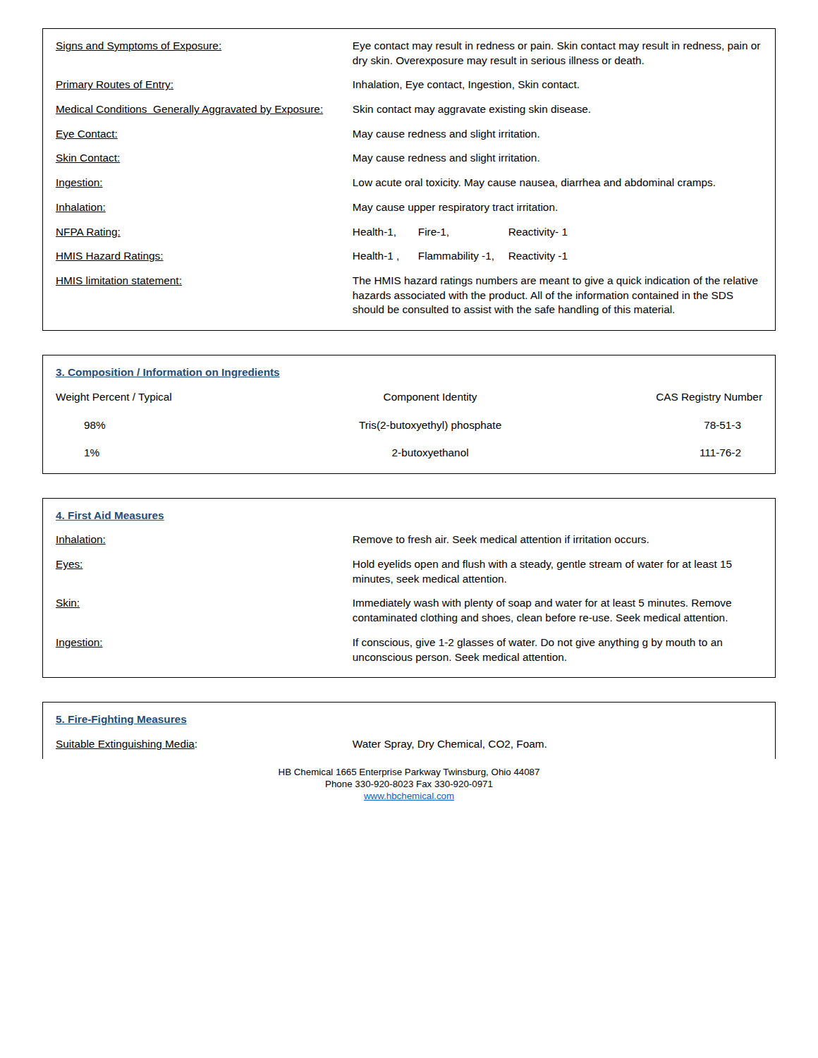| Signs and Symptoms of Exposure: | Eye contact may result in redness or pain. Skin contact may result in redness, pain or dry skin. Overexposure may result in serious illness or death. |
| Primary Routes of Entry: | Inhalation, Eye contact, Ingestion, Skin contact. |
| Medical Conditions Generally Aggravated by Exposure: | Skin contact may aggravate existing skin disease. |
| Eye Contact: | May cause redness and slight irritation. |
| Skin Contact: | May cause redness and slight irritation. |
| Ingestion: | Low acute oral toxicity. May cause nausea, diarrhea and abdominal cramps. |
| Inhalation: | May cause upper respiratory tract irritation. |
| NFPA Rating: | / Health-1, / Fire-1, / Reactivity- 1 / |
| HMIS Hazard Ratings: | / Health-1 , / Flammability -1, / Reactivity -1 / |
| HMIS limitation statement: | The HMIS hazard ratings numbers are meant to give a quick indication of the relative hazards associated with the product. All of the information contained in the SDS should be consulted to assist with the safe handling of this material. |
3. Composition / Information on Ingredients
| Weight Percent / Typical | Component Identity | CAS Registry Number |
| 98% | Tris(2-butoxyethyl) phosphate | 78-51-3 |
| 1% | 2-butoxyethanol | 111-76-2 |
4. First Aid Measures
| Inhalation: | Remove to fresh air. Seek medical attention if irritation occurs. |
| Eyes: | Hold eyelids open and flush with a steady, gentle stream of water for at least 15 minutes, seek medical attention. |
| Skin: | Immediately wash with plenty of soap and water for at least 5 minutes. Remove contaminated clothing and shoes, clean before re-use. Seek medical attention. |
| Ingestion: | If conscious, give 1-2 glasses of water. Do not give anything g by mouth to an unconscious person. Seek medical attention. |
5. Fire-Fighting Measures
| Suitable Extinguishing Media : | Water Spray, Dry Chemical, CO2, Foam. |
HB Chemical 1665 Enterprise Parkway Twinsburg, Ohio 44087
Phone 330-920-8023 Fax 330-920-0971
www.hbchemical.com